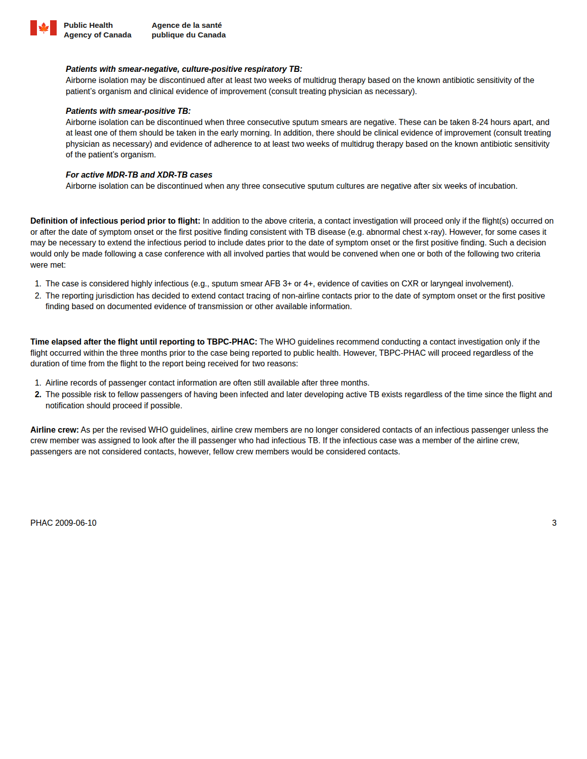🍁
Public Health Agence de la santé Agency of Canada publique du Canada
Patients with smear-negative, culture-positive respiratory TB:
Airborne isolation may be discontinued after at least two weeks of multidrug therapy based on the known antibiotic sensitivity of the patient’s organism and clinical evidence of improvement (consult treating physician as necessary).
Patients with smear-positive TB:
Airborne isolation can be discontinued when three consecutive sputum smears are negative. These can be taken 8-24 hours apart, and at least one of them should be taken in the early morning. In addition, there should be clinical evidence of improvement (consult treating physician as necessary) and evidence of adherence to at least two weeks of multidrug therapy based on the known antibiotic sensitivity of the patient’s organism.
For active MDR-TB and XDR-TB cases
Airborne isolation can be discontinued when any three consecutive sputum cultures are negative after six weeks of incubation.
Definition of infectious period prior to flight: In addition to the above criteria, a contact investigation will proceed only if the flight(s) occurred on or after the date of symptom onset or the first positive finding consistent with TB disease (e.g. abnormal chest x-ray). However, for some cases it may be necessary to extend the infectious period to include dates prior to the date of symptom onset or the first positive finding. Such a decision would only be made following a case conference with all involved parties that would be convened when one or both of the following two criteria were met:
1. The case is considered highly infectious (e.g., sputum smear AFB 3+ or 4+, evidence of cavities on CXR or laryngeal involvement).
2. The reporting jurisdiction has decided to extend contact tracing of non-airline contacts prior to the date of symptom onset or the first positive finding based on documented evidence of transmission or other available information.
Time elapsed after the flight until reporting to TBPC-PHAC: The WHO guidelines recommend conducting a contact investigation only if the flight occurred within the three months prior to the case being reported to public health. However, TBPC-PHAC will proceed regardless of the duration of time from the flight to the report being received for two reasons:
1. Airline records of passenger contact information are often still available after three months.
2. The possible risk to fellow passengers of having been infected and later developing active TB exists regardless of the time since the flight and notification should proceed if possible.
Airline crew: As per the revised WHO guidelines, airline crew members are no longer considered contacts of an infectious passenger unless the crew member was assigned to look after the ill passenger who had infectious TB. If the infectious case was a member of the airline crew, passengers are not considered contacts, however, fellow crew members would be considered contacts.
PHAC 2009-06-10
3